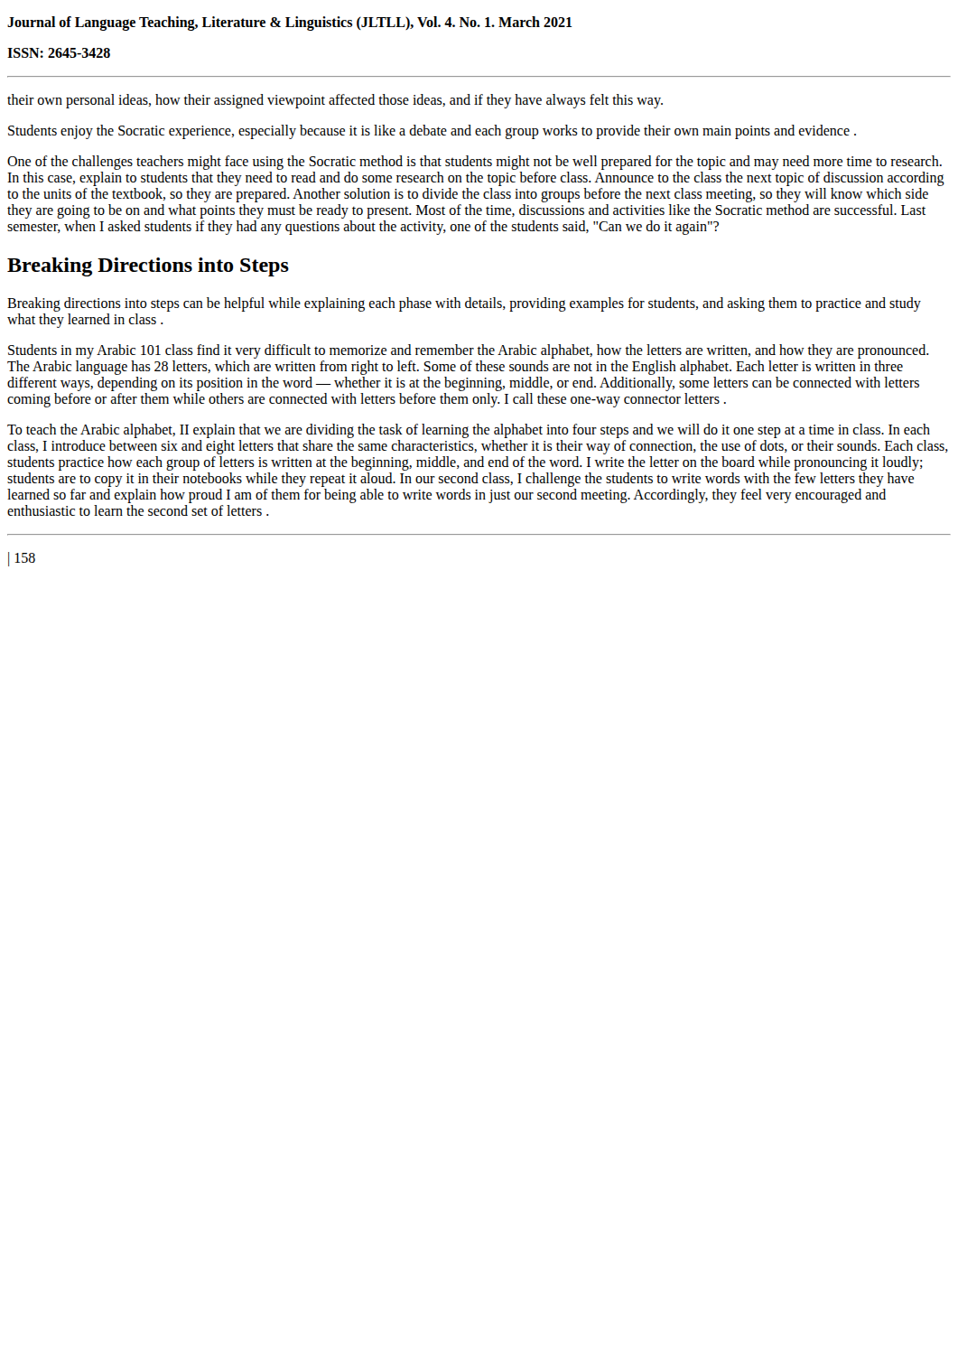Journal of Language Teaching, Literature & Linguistics (JLTLL), Vol. 4. No. 1. March 2021
ISSN: 2645-3428
their own personal ideas, how their assigned viewpoint affected those ideas, and if they have always felt this way.
Students enjoy the Socratic experience, especially because it is like a debate and each group works to provide their own main points and evidence .
One of the challenges teachers might face using the Socratic method is that students might not be well prepared for the topic and may need more time to research. In this case, explain to students that they need to read and do some research on the topic before class. Announce to the class the next topic of discussion according to the units of the textbook, so they are prepared. Another solution is to divide the class into groups before the next class meeting, so they will know which side they are going to be on and what points they must be ready to present. Most of the time, discussions and activities like the Socratic method are successful. Last semester, when I asked students if they had any questions about the activity, one of the students said, "Can we do it again"?
Breaking Directions into Steps
Breaking directions into steps can be helpful while explaining each phase with details, providing examples for students, and asking them to practice and study what they learned in class .
Students in my Arabic 101 class find it very difficult to memorize and remember the Arabic alphabet, how the letters are written, and how they are pronounced. The Arabic language has 28 letters, which are written from right to left. Some of these sounds are not in the English alphabet. Each letter is written in three different ways, depending on its position in the word — whether it is at the beginning, middle, or end. Additionally, some letters can be connected with letters coming before or after them while others are connected with letters before them only. I call these one-way connector letters .
To teach the Arabic alphabet, II explain that we are dividing the task of learning the alphabet into four steps and we will do it one step at a time in class. In each class, I introduce between six and eight letters that share the same characteristics, whether it is their way of connection, the use of dots, or their sounds. Each class, students practice how each group of letters is written at the beginning, middle, and end of the word. I write the letter on the board while pronouncing it loudly; students are to copy it in their notebooks while they repeat it aloud. In our second class, I challenge the students to write words with the few letters they have learned so far and explain how proud I am of them for being able to write words in just our second meeting. Accordingly, they feel very encouraged and enthusiastic to learn the second set of letters .
| 158